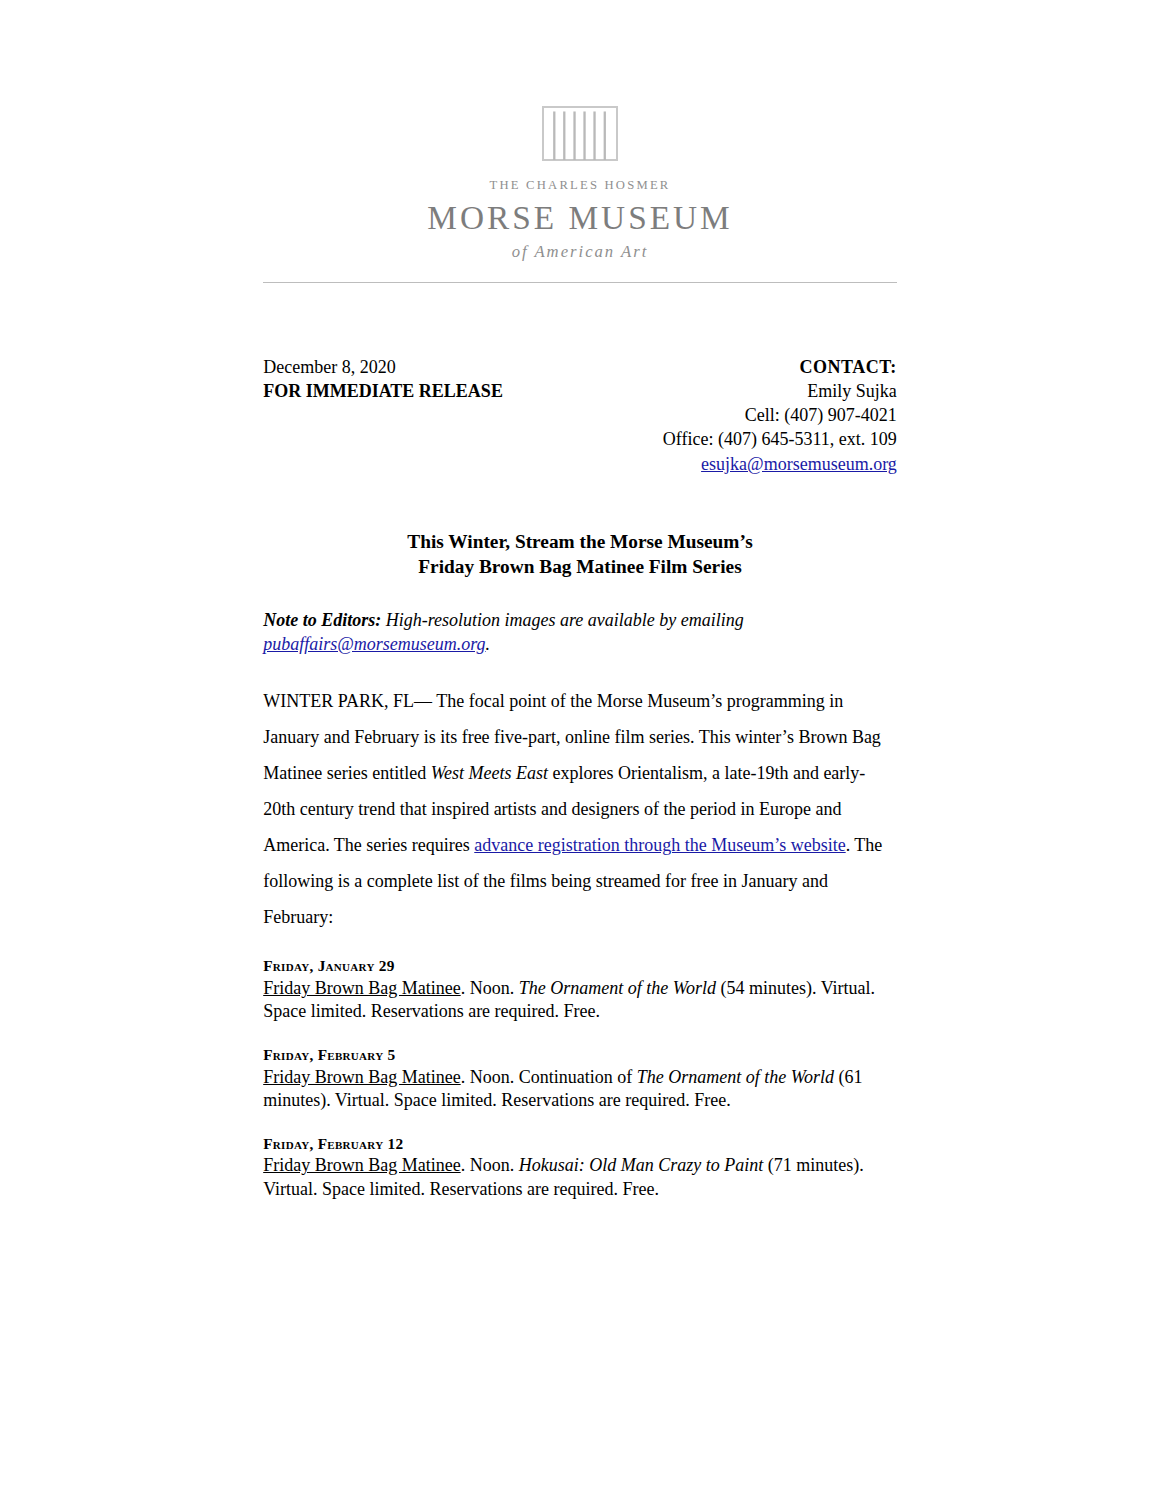||||||
THE CHARLES HOSMER
MORSE MUSEUM
of American Art
December 8, 2020
FOR IMMEDIATE RELEASE
CONTACT:
Emily Sujka
Cell: (407) 907-4021
Office: (407) 645-5311, ext. 109
esujka@morsemuseum.org
This Winter, Stream the Morse Museum’s
Friday Brown Bag Matinee Film Series
Note to Editors: High-resolution images are available by emailing pubaffairs@morsemuseum.org.
WINTER PARK, FL— The focal point of the Morse Museum’s programming in January and February is its free five-part, online film series. This winter’s Brown Bag Matinee series entitled West Meets East explores Orientalism, a late-19th and early-20th century trend that inspired artists and designers of the period in Europe and America. The series requires advance registration through the Museum’s website. The following is a complete list of the films being streamed for free in January and February:
Friday, January 29
Friday Brown Bag Matinee. Noon. The Ornament of the World (54 minutes). Virtual. Space limited. Reservations are required. Free.
Friday, February 5
Friday Brown Bag Matinee. Noon. Continuation of The Ornament of the World (61 minutes). Virtual. Space limited. Reservations are required. Free.
Friday, February 12
Friday Brown Bag Matinee. Noon. Hokusai: Old Man Crazy to Paint (71 minutes). Virtual. Space limited. Reservations are required. Free.